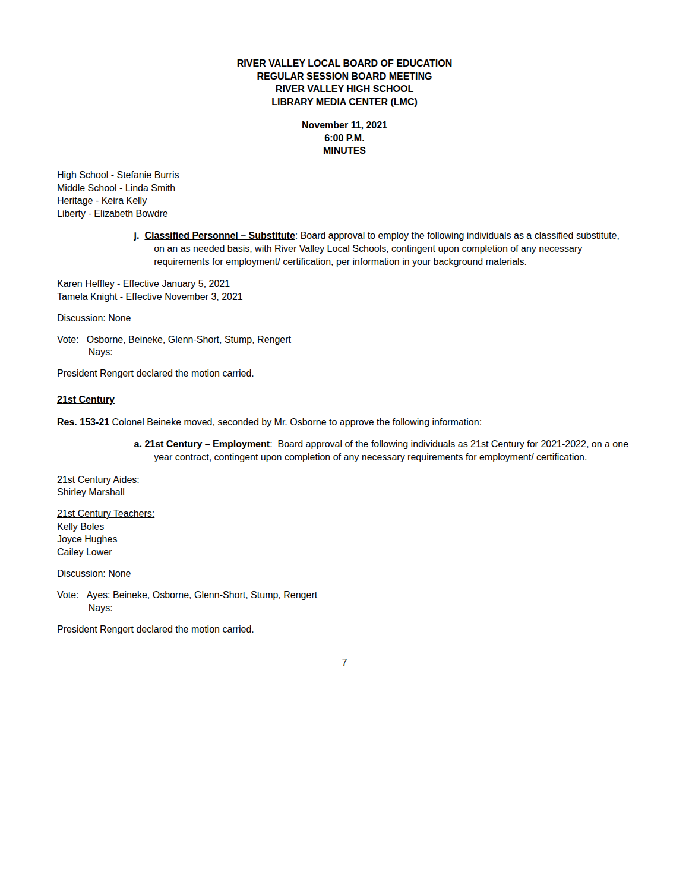RIVER VALLEY LOCAL BOARD OF EDUCATION REGULAR SESSION BOARD MEETING RIVER VALLEY HIGH SCHOOL LIBRARY MEDIA CENTER (LMC) November 11, 2021 6:00 P.M. MINUTES
High School - Stefanie Burris
Middle School - Linda Smith
Heritage - Keira Kelly
Liberty - Elizabeth Bowdre
j. Classified Personnel – Substitute: Board approval to employ the following individuals as a classified substitute, on an as needed basis, with River Valley Local Schools, contingent upon completion of any necessary requirements for employment/ certification, per information in your background materials.
Karen Heffley - Effective January 5, 2021
Tamela Knight - Effective November 3, 2021
Discussion: None
Vote: Osborne, Beineke, Glenn-Short, Stump, Rengert Nays:
President Rengert declared the motion carried.
21st Century
Res. 153-21 Colonel Beineke moved, seconded by Mr. Osborne to approve the following information:
a. 21st Century – Employment: Board approval of the following individuals as 21st Century for 2021-2022, on a one year contract, contingent upon completion of any necessary requirements for employment/ certification.
21st Century Aides:
Shirley Marshall
21st Century Teachers:
Kelly Boles
Joyce Hughes
Cailey Lower
Discussion: None
Vote: Ayes: Beineke, Osborne, Glenn-Short, Stump, Rengert Nays:
President Rengert declared the motion carried.
7